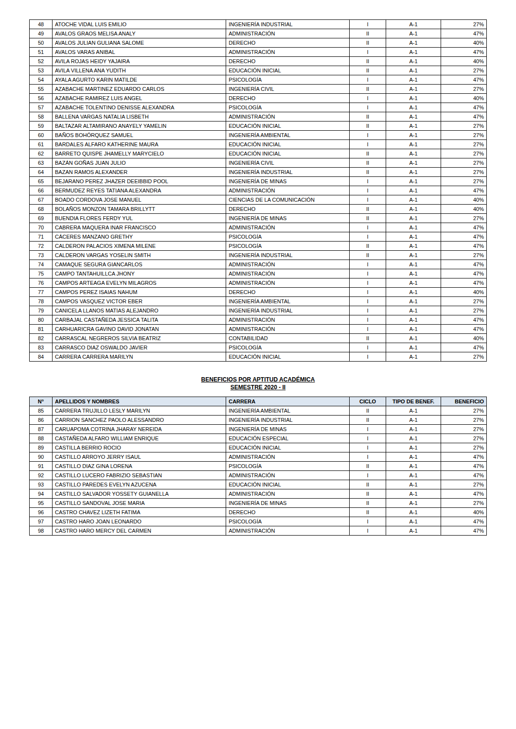| 48 | ATOCHE VIDAL LUIS EMILIO | INGENIERÍA INDUSTRIAL | I | A-1 | 27% |
| 49 | AVALOS GRAOS MELISA ANALY | ADMINISTRACIÓN | II | A-1 | 47% |
| 50 | AVALOS JULIAN GULIANA SALOME | DERECHO | II | A-1 | 40% |
| 51 | AVALOS VARAS ANIBAL | ADMINISTRACIÓN | I | A-1 | 47% |
| 52 | AVILA ROJAS HEIDY YAJAIRA | DERECHO | II | A-1 | 40% |
| 53 | AVILA VILLENA ANA YUDITH | EDUCACIÓN INICIAL | II | A-1 | 27% |
| 54 | AYALA AGURTO KARIN MATILDE | PSICOLOGÍA | I | A-1 | 47% |
| 55 | AZABACHE MARTINEZ EDUARDO CARLOS | INGENIERÍA CIVIL | II | A-1 | 27% |
| 56 | AZABACHE RAMIREZ LUIS ANGEL | DERECHO | I | A-1 | 40% |
| 57 | AZABACHE TOLENTINO DENISSE ALEXANDRA | PSICOLOGÍA | I | A-1 | 47% |
| 58 | BALLENA VARGAS NATALIA LISBETH | ADMINISTRACIÓN | II | A-1 | 47% |
| 59 | BALTAZAR ALTAMIRANO ANAYELY YAMELIN | EDUCACIÓN INICIAL | II | A-1 | 27% |
| 60 | BAÑOS BOHÓRQUEZ SAMUEL | INGENIERÍA AMBIENTAL | I | A-1 | 27% |
| 61 | BARDALES ALFARO KATHERINE MAURA | EDUCACIÓN INICIAL | I | A-1 | 27% |
| 62 | BARRETO QUISPE JHAMELLY MARYCIELO | EDUCACIÓN INICIAL | II | A-1 | 27% |
| 63 | BAZÁN GOÑAS JUAN JULIO | INGENIERÍA CIVIL | II | A-1 | 27% |
| 64 | BAZAN RAMOS ALEXANDER | INGENIERÍA INDUSTRIAL | II | A-1 | 27% |
| 65 | BEJARANO PEREZ JHAZER DEEIBBID POOL | INGENIERÍA DE MINAS | I | A-1 | 27% |
| 66 | BERMUDEZ REYES TATIANA ALEXANDRA | ADMINISTRACIÓN | I | A-1 | 47% |
| 67 | BOADO CORDOVA JOSE MANUEL | CIENCIAS DE LA COMUNICACIÓN | I | A-1 | 40% |
| 68 | BOLAÑOS MONZON TAMARA BRILLYTT | DERECHO | II | A-1 | 40% |
| 69 | BUENDIA FLORES FERDY YUL | INGENIERÍA DE MINAS | II | A-1 | 27% |
| 70 | CABRERA MAQUERA INAR FRANCISCO | ADMINISTRACIÓN | I | A-1 | 47% |
| 71 | CÁCERES MANZANO GRETHY | PSICOLOGÍA | I | A-1 | 47% |
| 72 | CALDERON PALACIOS XIMENA MILENE | PSICOLOGÍA | II | A-1 | 47% |
| 73 | CALDERON VARGAS YOSELIN SMITH | INGENIERÍA INDUSTRIAL | II | A-1 | 27% |
| 74 | CAMAQUE SEGURA GIANCARLOS | ADMINISTRACIÓN | I | A-1 | 47% |
| 75 | CAMPO TANTAHUILLCA JHONY | ADMINISTRACIÓN | I | A-1 | 47% |
| 76 | CAMPOS ARTEAGA EVELYN MILAGROS | ADMINISTRACIÓN | I | A-1 | 47% |
| 77 | CAMPOS PEREZ ISAIAS NAHUM | DERECHO | I | A-1 | 40% |
| 78 | CAMPOS VASQUEZ VICTOR EBER | INGENIERÍA AMBIENTAL | I | A-1 | 27% |
| 79 | CANICELA LLANOS MATIAS ALEJANDRO | INGENIERÍA INDUSTRIAL | I | A-1 | 27% |
| 80 | CARBAJAL CASTAÑEDA JESSICA TALITA | ADMINISTRACIÓN | I | A-1 | 47% |
| 81 | CARHUARICRA GAVINO DAVID JONATAN | ADMINISTRACIÓN | I | A-1 | 47% |
| 82 | CARRASCAL NEGREROS SILVIA BEATRIZ | CONTABILIDAD | II | A-1 | 40% |
| 83 | CARRASCO DIAZ OSWALDO JAVIER | PSICOLOGÍA | I | A-1 | 47% |
| 84 | CARRERA CARRERA MARILYN | EDUCACIÓN INICIAL | I | A-1 | 27% |
BENEFICIOS POR APTITUD ACADÉMICA
SEMESTRE 2020 - II
| N° | APELLIDOS Y NOMBRES | CARRERA | CICLO | TIPO DE BENEF. | BENEFICIO |
| --- | --- | --- | --- | --- | --- |
| 85 | CARRERA TRUJILLO LESLY MARILYN | INGENIERÍA AMBIENTAL | II | A-1 | 27% |
| 86 | CARRION SANCHEZ PAOLO ALESSANDRO | INGENIERÍA INDUSTRIAL | II | A-1 | 27% |
| 87 | CARUAPOMA COTRINA JHARAY NEREIDA | INGENIERÍA DE MINAS | I | A-1 | 27% |
| 88 | CASTAÑEDA ALFARO WILLIAM ENRIQUE | EDUCACIÓN ESPECIAL | I | A-1 | 27% |
| 89 | CASTILLA BERRIO ROCIO | EDUCACIÓN INICIAL | I | A-1 | 27% |
| 90 | CASTILLO ARROYO JERRY ISAUL | ADMINISTRACIÓN | I | A-1 | 47% |
| 91 | CASTILLO DIAZ GINA LORENA | PSICOLOGÍA | II | A-1 | 47% |
| 92 | CASTILLO LUCERO FABRIZIO SEBASTIAN | ADMINISTRACIÓN | I | A-1 | 47% |
| 93 | CASTILLO PAREDES EVELYN AZUCENA | EDUCACIÓN INICIAL | II | A-1 | 27% |
| 94 | CASTILLO SALVADOR YOSSETY GUIANELLA | ADMINISTRACIÓN | II | A-1 | 47% |
| 95 | CASTILLO SANDOVAL JOSE MARIA | INGENIERÍA DE MINAS | II | A-1 | 27% |
| 96 | CASTRO CHAVEZ LIZETH FATIMA | DERECHO | II | A-1 | 40% |
| 97 | CASTRO HARO JOAN LEONARDO | PSICOLOGÍA | I | A-1 | 47% |
| 98 | CASTRO HARO MERCY DEL CARMEN | ADMINISTRACIÓN | I | A-1 | 47% |